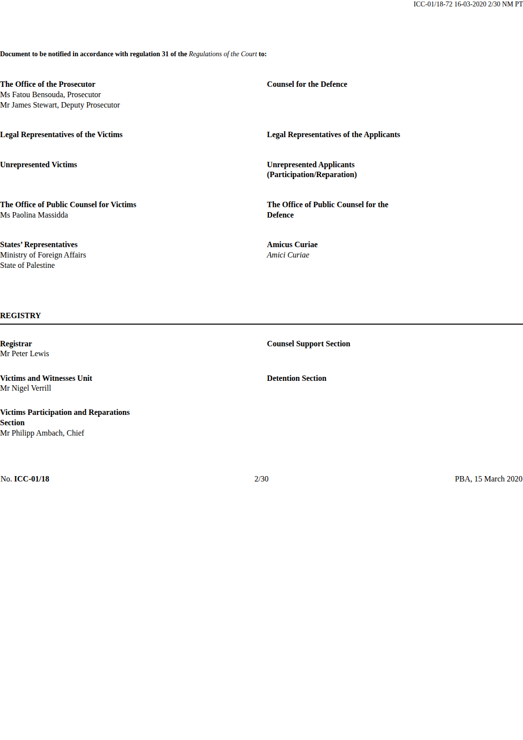ICC-01/18-72 16-03-2020 2/30 NM PT
Document to be notified in accordance with regulation 31 of the Regulations of the Court to:
| The Office of the Prosecutor Ms Fatou Bensouda, Prosecutor Mr James Stewart, Deputy Prosecutor | Counsel for the Defence |
| Legal Representatives of the Victims | Legal Representatives of the Applicants |
| Unrepresented Victims | Unrepresented Applicants (Participation/Reparation) |
| The Office of Public Counsel for Victims Ms Paolina Massidda | The Office of Public Counsel for the Defence |
| States’ Representatives Ministry of Foreign Affairs State of Palestine | Amicus Curiae Amici Curiae |
REGISTRY
| Registrar Mr Peter Lewis | Counsel Support Section |
| Victims and Witnesses Unit Mr Nigel Verrill | Detention Section |
| Victims Participation and Reparations Section Mr Philipp Ambach, Chief | |
| No. ICC-01/18 | 2/30 | PBA, 15 March 2020 |